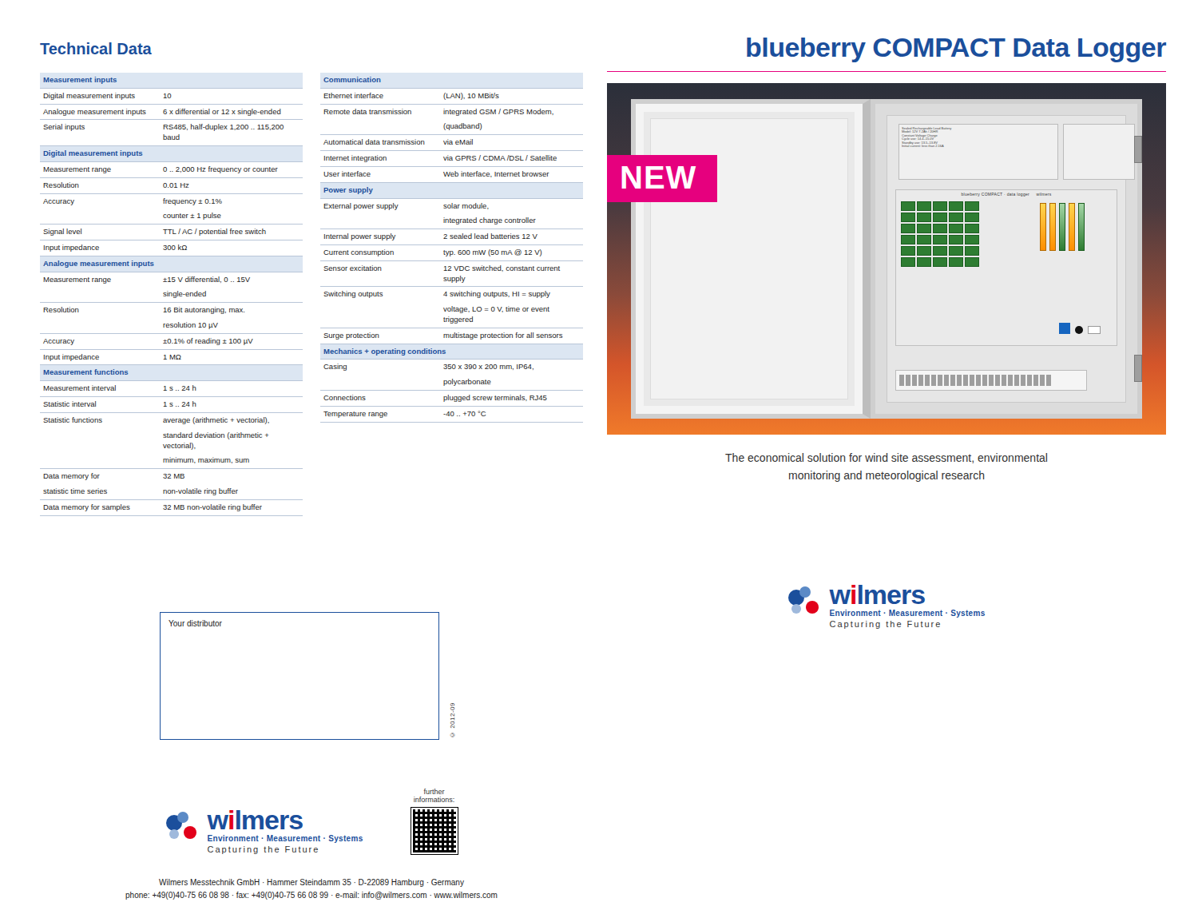Technical Data
| Measurement inputs |
| Digital measurement inputs | 10 |
| Analogue measurement inputs | 6 x differential or 12 x single-ended |
| Serial inputs | RS485, half-duplex 1,200 .. 115,200 baud |
| Digital measurement inputs |
| Measurement range | 0 .. 2,000 Hz frequency or counter |
| Resolution | 0.01 Hz |
| Accuracy | frequency ± 0.1% |
| | counter ± 1 pulse |
| Signal level | TTL / AC / potential free switch |
| Input impedance | 300 kΩ |
| Analogue measurement inputs |
| Measurement range | ±15 V differential, 0 .. 15V |
| | single-ended |
| Resolution | 16 Bit autoranging, max. |
| | resolution 10 µV |
| Accuracy | ±0.1% of reading ± 100 µV |
| Input impedance | 1 MΩ |
| Measurement functions |
| Measurement interval | 1 s .. 24 h |
| Statistic interval | 1 s .. 24 h |
| Statistic functions | average (arithmetic + vectorial), |
| | standard deviation (arithmetic + vectorial), |
| | minimum, maximum, sum |
| Data memory for | 32 MB |
| statistic time series | non-volatile ring buffer |
| Data memory for samples | 32 MB non-volatile ring buffer |
| Communication |
| Ethernet interface | (LAN), 10 MBit/s |
| Remote data transmission | integrated GSM / GPRS Modem, |
| | (quadband) |
| Automatical data transmission | via eMail |
| Internet integration | via GPRS / CDMA /DSL / Satellite |
| User interface | Web interface, Internet browser |
| Power supply |
| External power supply | solar module, |
| | integrated charge controller |
| Internal power supply | 2 sealed lead batteries 12 V |
| Current consumption | typ. 600 mW (50 mA @ 12 V) |
| Sensor excitation | 12 VDC switched, constant current supply |
| Switching outputs | 4 switching outputs, HI = supply |
| | voltage, LO = 0 V, time or event triggered |
| Surge protection | multistage protection for all sensors |
| Mechanics + operating conditions |
| Casing | 350 x 390 x 200 mm, IP64, |
| | polycarbonate |
| Connections | plugged screw terminals, RJ45 |
| Temperature range | -40 .. +70 °C |
Your distributor
© 2012-09
wilmers
Environment · Measurement · Systems
Capturing the Future
further
informations:
Wilmers Messtechnik GmbH · Hammer Steindamm 35 · D-22089 Hamburg · Germany
phone: +49(0)40-75 66 08 98 · fax: +49(0)40-75 66 08 99 · e-mail: info@wilmers.com · www.wilmers.com
blueberry COMPACT Data Logger
NEW
Sealed Rechargeable Lead Battery
Model: 12V 7.2Ah / 20HR
Constant Voltage Charge
Cycle use: 14.4–15.0V
Standby use: 13.5–13.8V
Initial current: less than 2.16A
blueberry COMPACT · data logger wilmers
The economical solution for wind site assessment, environmental
monitoring and meteorological research
wilmers
Environment · Measurement · Systems
Capturing the Future